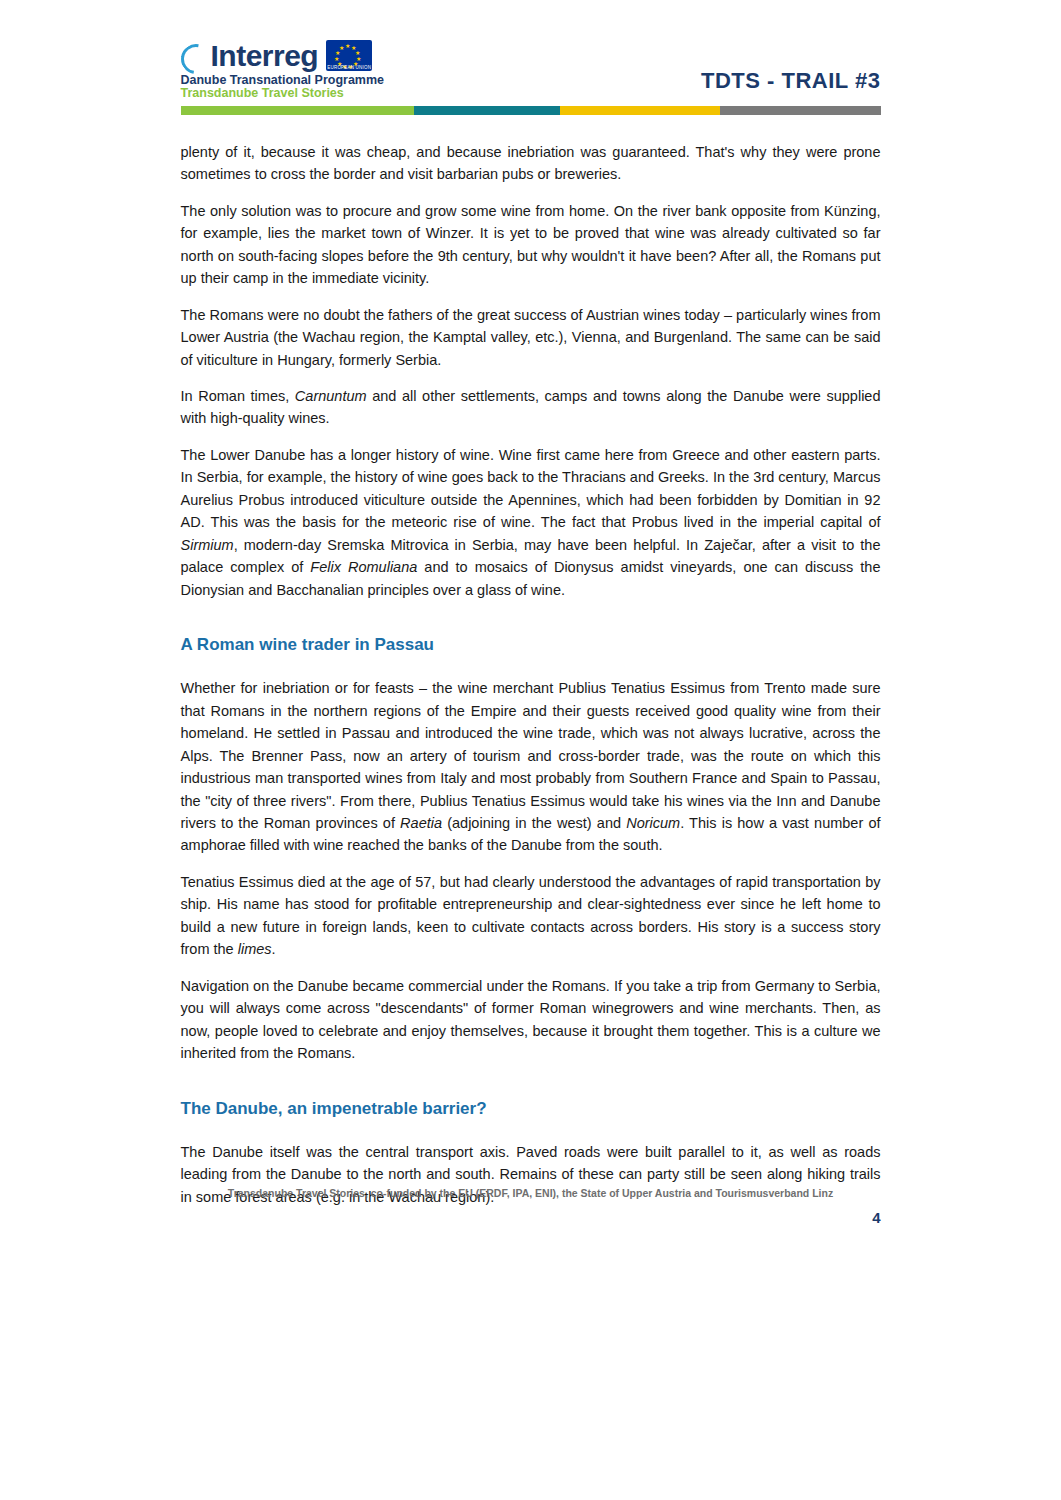Interreg
★ ★ ★ ★ ★ ★ ★ ★ ★ ★ ★
EUROPEAN UNION
Danube Transnational Programme
Transdanube Travel Stories
TDTS - TRAIL #3
plenty of it, because it was cheap, and because inebriation was guaranteed. That's why they were prone sometimes to cross the border and visit barbarian pubs or breweries.
The only solution was to procure and grow some wine from home. On the river bank opposite from Künzing, for example, lies the market town of Winzer. It is yet to be proved that wine was already cultivated so far north on south-facing slopes before the 9th century, but why wouldn't it have been? After all, the Romans put up their camp in the immediate vicinity.
The Romans were no doubt the fathers of the great success of Austrian wines today – particularly wines from Lower Austria (the Wachau region, the Kamptal valley, etc.), Vienna, and Burgenland. The same can be said of viticulture in Hungary, formerly Serbia.
In Roman times, Carnuntum and all other settlements, camps and towns along the Danube were supplied with high-quality wines.
The Lower Danube has a longer history of wine. Wine first came here from Greece and other eastern parts. In Serbia, for example, the history of wine goes back to the Thracians and Greeks. In the 3rd century, Marcus Aurelius Probus introduced viticulture outside the Apennines, which had been forbidden by Domitian in 92 AD. This was the basis for the meteoric rise of wine. The fact that Probus lived in the imperial capital of Sirmium, modern-day Sremska Mitrovica in Serbia, may have been helpful. In Zaječar, after a visit to the palace complex of Felix Romuliana and to mosaics of Dionysus amidst vineyards, one can discuss the Dionysian and Bacchanalian principles over a glass of wine.
A Roman wine trader in Passau
Whether for inebriation or for feasts – the wine merchant Publius Tenatius Essimus from Trento made sure that Romans in the northern regions of the Empire and their guests received good quality wine from their homeland. He settled in Passau and introduced the wine trade, which was not always lucrative, across the Alps. The Brenner Pass, now an artery of tourism and cross-border trade, was the route on which this industrious man transported wines from Italy and most probably from Southern France and Spain to Passau, the "city of three rivers". From there, Publius Tenatius Essimus would take his wines via the Inn and Danube rivers to the Roman provinces of Raetia (adjoining in the west) and Noricum. This is how a vast number of amphorae filled with wine reached the banks of the Danube from the south.
Tenatius Essimus died at the age of 57, but had clearly understood the advantages of rapid transportation by ship. His name has stood for profitable entrepreneurship and clear-sightedness ever since he left home to build a new future in foreign lands, keen to cultivate contacts across borders. His story is a success story from the limes.
Navigation on the Danube became commercial under the Romans. If you take a trip from Germany to Serbia, you will always come across "descendants" of former Roman winegrowers and wine merchants. Then, as now, people loved to celebrate and enjoy themselves, because it brought them together. This is a culture we inherited from the Romans.
The Danube, an impenetrable barrier?
The Danube itself was the central transport axis. Paved roads were built parallel to it, as well as roads leading from the Danube to the north and south. Remains of these can party still be seen along hiking trails in some forest areas (e.g. in the Wachau region).
Transdanube Travel Stories, co-funded by the EU (ERDF, IPA, ENI), the State of Upper Austria and Tourismusverband Linz
4